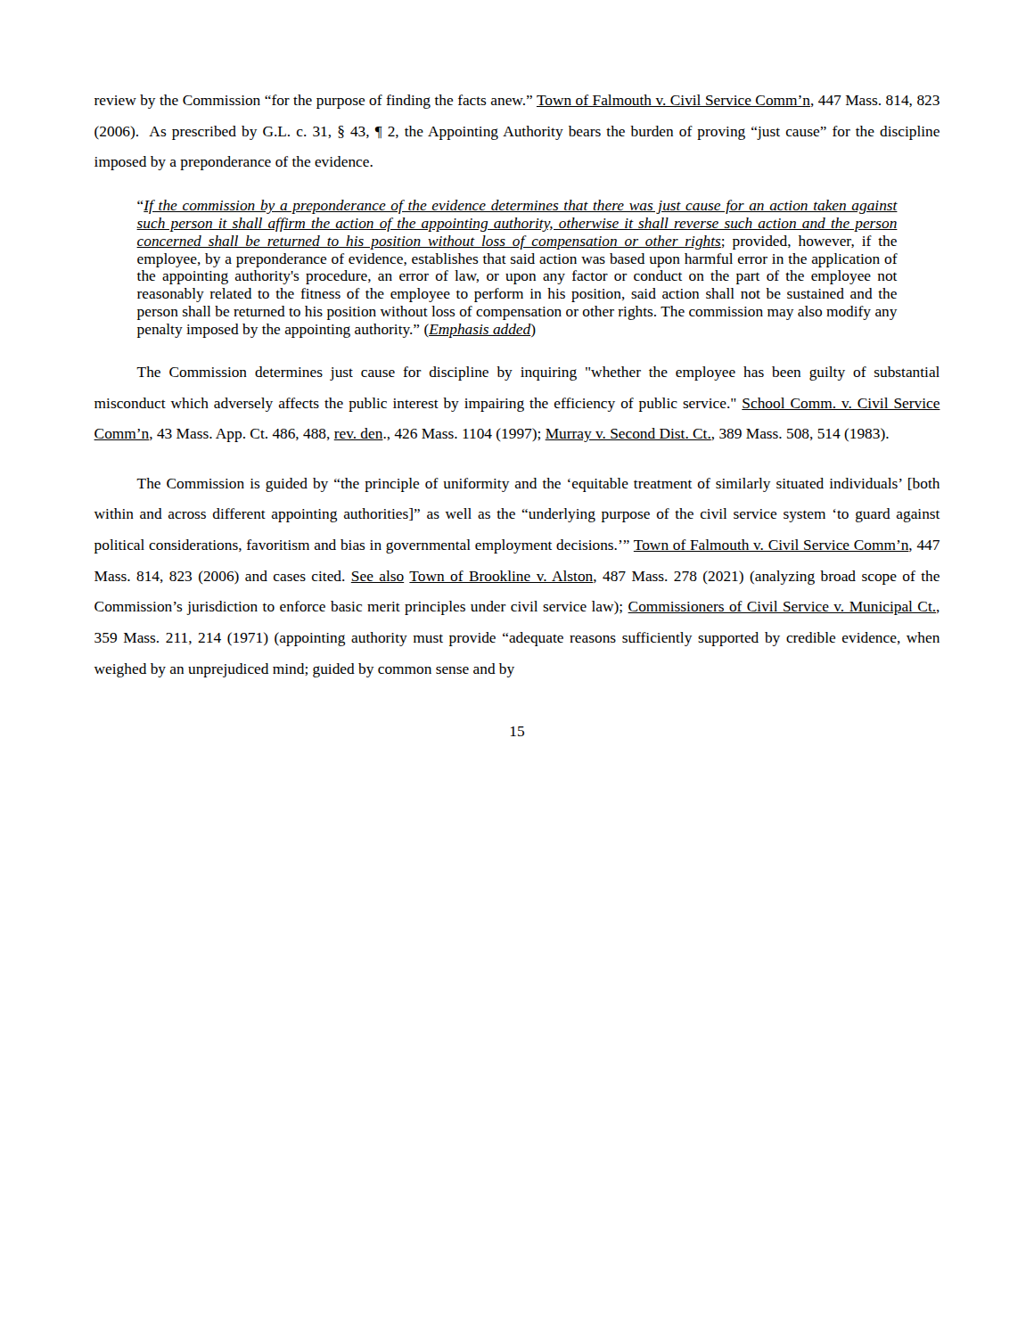review by the Commission “for the purpose of finding the facts anew.” Town of Falmouth v. Civil Service Comm’n, 447 Mass. 814, 823 (2006). As prescribed by G.L. c. 31, § 43, ¶ 2, the Appointing Authority bears the burden of proving “just cause” for the discipline imposed by a preponderance of the evidence.
“If the commission by a preponderance of the evidence determines that there was just cause for an action taken against such person it shall affirm the action of the appointing authority, otherwise it shall reverse such action and the person concerned shall be returned to his position without loss of compensation or other rights; provided, however, if the employee, by a preponderance of evidence, establishes that said action was based upon harmful error in the application of the appointing authority's procedure, an error of law, or upon any factor or conduct on the part of the employee not reasonably related to the fitness of the employee to perform in his position, said action shall not be sustained and the person shall be returned to his position without loss of compensation or other rights. The commission may also modify any penalty imposed by the appointing authority.” (Emphasis added)
The Commission determines just cause for discipline by inquiring "whether the employee has been guilty of substantial misconduct which adversely affects the public interest by impairing the efficiency of public service." School Comm. v. Civil Service Comm’n, 43 Mass. App. Ct. 486, 488, rev. den., 426 Mass. 1104 (1997); Murray v. Second Dist. Ct., 389 Mass. 508, 514 (1983).
The Commission is guided by “the principle of uniformity and the ‘equitable treatment of similarly situated individuals’ [both within and across different appointing authorities]” as well as the “underlying purpose of the civil service system ‘to guard against political considerations, favoritism and bias in governmental employment decisions.’” Town of Falmouth v. Civil Service Comm’n, 447 Mass. 814, 823 (2006) and cases cited. See also Town of Brookline v. Alston, 487 Mass. 278 (2021) (analyzing broad scope of the Commission’s jurisdiction to enforce basic merit principles under civil service law); Commissioners of Civil Service v. Municipal Ct., 359 Mass. 211, 214 (1971) (appointing authority must provide “adequate reasons sufficiently supported by credible evidence, when weighed by an unprejudiced mind; guided by common sense and by
15